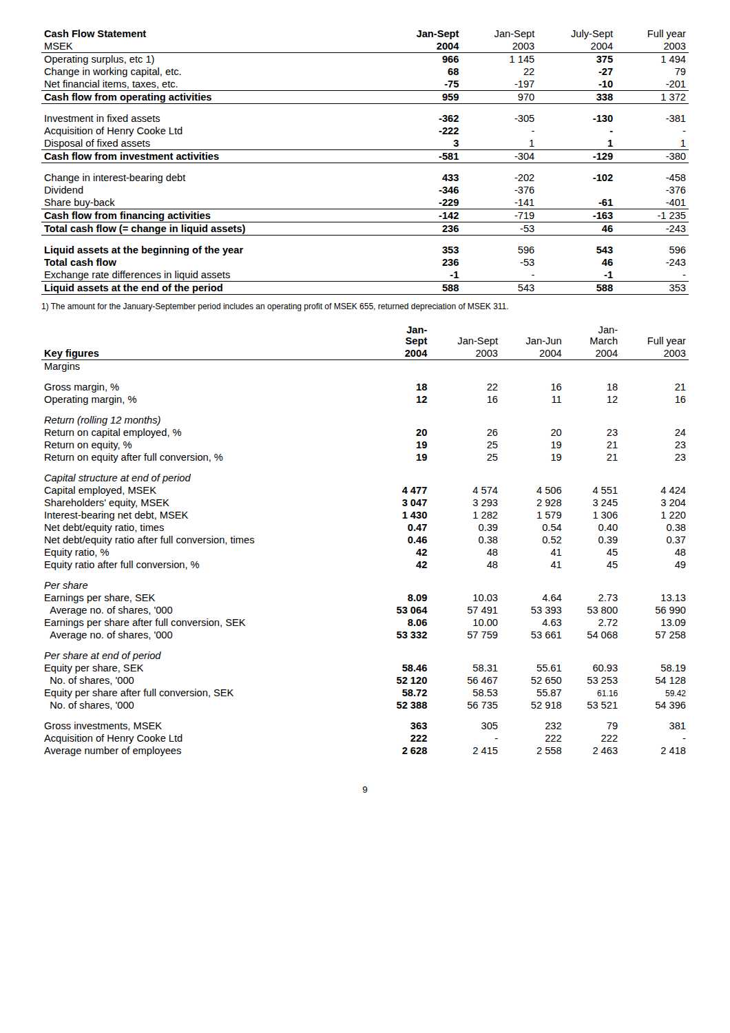| Cash Flow Statement | Jan-Sept | Jan-Sept | July-Sept | Full year |
| --- | --- | --- | --- | --- |
| MSEK | 2004 | 2003 | 2004 | 2003 |
| Operating surplus, etc 1) | 966 | 1 145 | 375 | 1 494 |
| Change in working capital, etc. | 68 | 22 | -27 | 79 |
| Net financial items, taxes, etc. | -75 | -197 | -10 | -201 |
| Cash flow from operating activities | 959 | 970 | 338 | 1 372 |
| Investment in fixed assets | -362 | -305 | -130 | -381 |
| Acquisition of Henry Cooke Ltd | -222 | - | - | - |
| Disposal of fixed assets | 3 | 1 | 1 | 1 |
| Cash flow from investment activities | -581 | -304 | -129 | -380 |
| Change in interest-bearing debt | 433 | -202 | -102 | -458 |
| Dividend | -346 | -376 | | -376 |
| Share buy-back | -229 | -141 | -61 | -401 |
| Cash flow from financing activities | -142 | -719 | -163 | -1 235 |
| Total cash flow (= change in liquid assets) | 236 | -53 | 46 | -243 |
| Liquid assets at the beginning of the year | 353 | 596 | 543 | 596 |
| Total cash flow | 236 | -53 | 46 | -243 |
| Exchange rate differences in liquid assets | -1 | - | -1 | - |
| Liquid assets at the end of the period | 588 | 543 | 588 | 353 |
1) The amount for the January-September period includes an operating profit of MSEK 655, returned depreciation of MSEK 311.
| | Jan- Sept | Jan-Sept | Jan-Jun | Jan- March | Full year |
| --- | --- | --- | --- | --- | --- |
| Key figures | 2004 | 2003 | 2004 | 2004 | 2003 |
| Margins | |
| Gross margin, % | 18 | 22 | 16 | 18 | 21 |
| Operating margin, % | 12 | 16 | 11 | 12 | 16 |
| Return (rolling 12 months) | |
| Return on capital employed, % | 20 | 26 | 20 | 23 | 24 |
| Return on equity, % | 19 | 25 | 19 | 21 | 23 |
| Return on equity after full conversion, % | 19 | 25 | 19 | 21 | 23 |
| Capital structure at end of period | |
| Capital employed, MSEK | 4 477 | 4 574 | 4 506 | 4 551 | 4 424 |
| Shareholders' equity, MSEK | 3 047 | 3 293 | 2 928 | 3 245 | 3 204 |
| Interest-bearing net debt, MSEK | 1 430 | 1 282 | 1 579 | 1 306 | 1 220 |
| Net debt/equity ratio, times | 0.47 | 0.39 | 0.54 | 0.40 | 0.38 |
| Net debt/equity ratio after full conversion, times | 0.46 | 0.38 | 0.52 | 0.39 | 0.37 |
| Equity ratio, % | 42 | 48 | 41 | 45 | 48 |
| Equity ratio after full conversion, % | 42 | 48 | 41 | 45 | 49 |
| Per share | |
| Earnings per share, SEK | 8.09 | 10.03 | 4.64 | 2.73 | 13.13 |
| Average no. of shares, '000 | 53 064 | 57 491 | 53 393 | 53 800 | 56 990 |
| Earnings per share after full conversion, SEK | 8.06 | 10.00 | 4.63 | 2.72 | 13.09 |
| Average no. of shares, '000 | 53 332 | 57 759 | 53 661 | 54 068 | 57 258 |
| Per share at end of period | |
| Equity per share, SEK | 58.46 | 58.31 | 55.61 | 60.93 | 58.19 |
| No. of shares, '000 | 52 120 | 56 467 | 52 650 | 53 253 | 54 128 |
| Equity per share after full conversion, SEK | 58.72 | 58.53 | 55.87 | 61.16 | 59.42 |
| No. of shares, '000 | 52 388 | 56 735 | 52 918 | 53 521 | 54 396 |
| Gross investments, MSEK | 363 | 305 | 232 | 79 | 381 |
| Acquisition of Henry Cooke Ltd | 222 | - | 222 | 222 | - |
| Average number of employees | 2 628 | 2 415 | 2 558 | 2 463 | 2 418 |
9